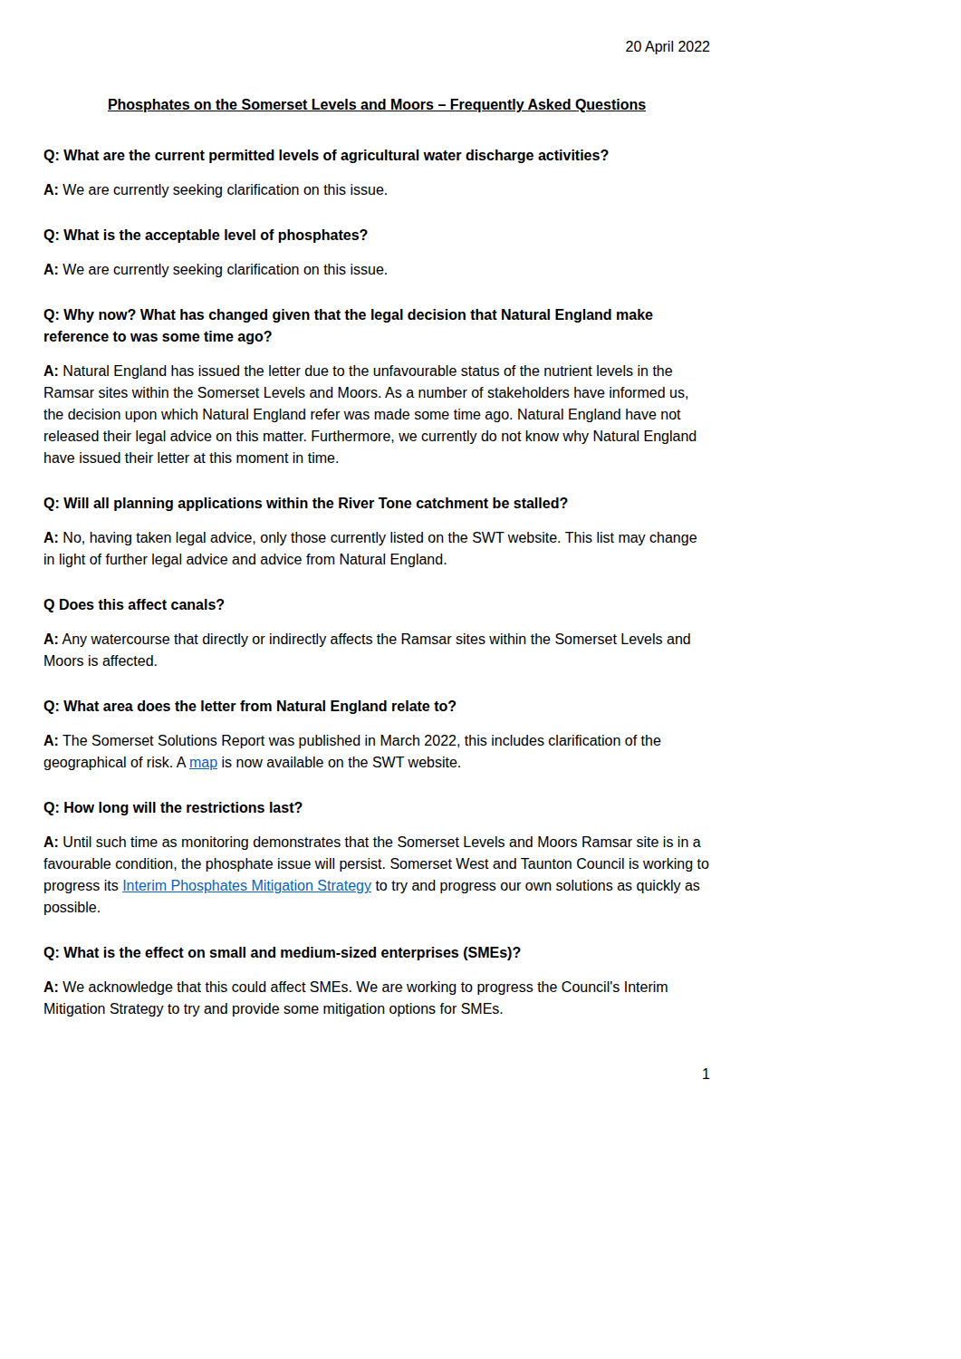20 April 2022
Phosphates on the Somerset Levels and Moors – Frequently Asked Questions
Q: What are the current permitted levels of agricultural water discharge activities?
A: We are currently seeking clarification on this issue.
Q: What is the acceptable level of phosphates?
A: We are currently seeking clarification on this issue.
Q: Why now? What has changed given that the legal decision that Natural England make reference to was some time ago?
A: Natural England has issued the letter due to the unfavourable status of the nutrient levels in the Ramsar sites within the Somerset Levels and Moors. As a number of stakeholders have informed us, the decision upon which Natural England refer was made some time ago. Natural England have not released their legal advice on this matter. Furthermore, we currently do not know why Natural England have issued their letter at this moment in time.
Q: Will all planning applications within the River Tone catchment be stalled?
A: No, having taken legal advice, only those currently listed on the SWT website. This list may change in light of further legal advice and advice from Natural England.
Q Does this affect canals?
A: Any watercourse that directly or indirectly affects the Ramsar sites within the Somerset Levels and Moors is affected.
Q: What area does the letter from Natural England relate to?
A: The Somerset Solutions Report was published in March 2022, this includes clarification of the geographical of risk. A map is now available on the SWT website.
Q: How long will the restrictions last?
A: Until such time as monitoring demonstrates that the Somerset Levels and Moors Ramsar site is in a favourable condition, the phosphate issue will persist. Somerset West and Taunton Council is working to progress its Interim Phosphates Mitigation Strategy to try and progress our own solutions as quickly as possible.
Q: What is the effect on small and medium-sized enterprises (SMEs)?
A: We acknowledge that this could affect SMEs. We are working to progress the Council's Interim Mitigation Strategy to try and provide some mitigation options for SMEs.
1